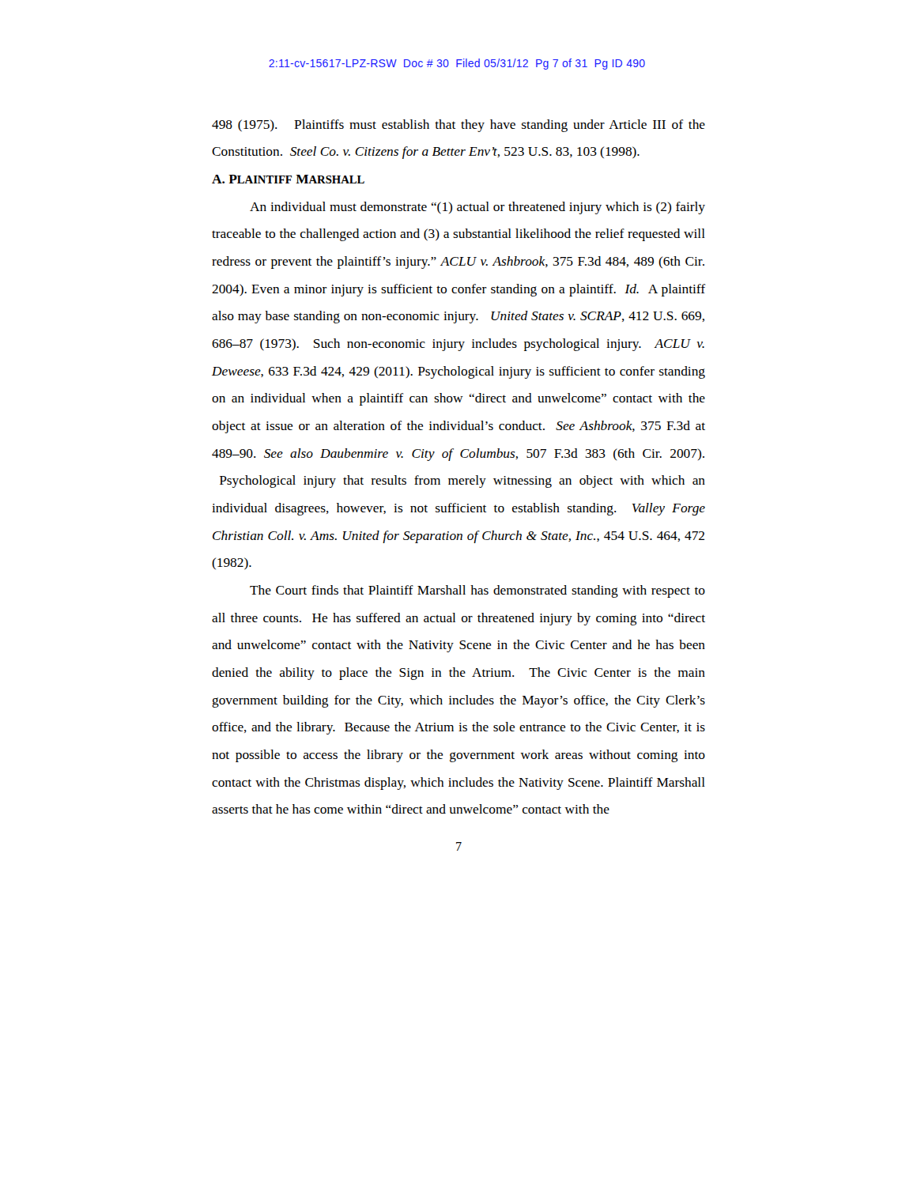2:11-cv-15617-LPZ-RSW Doc # 30 Filed 05/31/12 Pg 7 of 31 Pg ID 490
498 (1975). Plaintiffs must establish that they have standing under Article III of the Constitution. Steel Co. v. Citizens for a Better Env’t, 523 U.S. 83, 103 (1998).
A. PLAINTIFF MARSHALL
An individual must demonstrate “(1) actual or threatened injury which is (2) fairly traceable to the challenged action and (3) a substantial likelihood the relief requested will redress or prevent the plaintiff’s injury.” ACLU v. Ashbrook, 375 F.3d 484, 489 (6th Cir. 2004). Even a minor injury is sufficient to confer standing on a plaintiff. Id. A plaintiff also may base standing on non-economic injury. United States v. SCRAP, 412 U.S. 669, 686–87 (1973). Such non-economic injury includes psychological injury. ACLU v. Deweese, 633 F.3d 424, 429 (2011). Psychological injury is sufficient to confer standing on an individual when a plaintiff can show “direct and unwelcome” contact with the object at issue or an alteration of the individual’s conduct. See Ashbrook, 375 F.3d at 489–90. See also Daubenmire v. City of Columbus, 507 F.3d 383 (6th Cir. 2007). Psychological injury that results from merely witnessing an object with which an individual disagrees, however, is not sufficient to establish standing. Valley Forge Christian Coll. v. Ams. United for Separation of Church & State, Inc., 454 U.S. 464, 472 (1982).
The Court finds that Plaintiff Marshall has demonstrated standing with respect to all three counts. He has suffered an actual or threatened injury by coming into “direct and unwelcome” contact with the Nativity Scene in the Civic Center and he has been denied the ability to place the Sign in the Atrium. The Civic Center is the main government building for the City, which includes the Mayor’s office, the City Clerk’s office, and the library. Because the Atrium is the sole entrance to the Civic Center, it is not possible to access the library or the government work areas without coming into contact with the Christmas display, which includes the Nativity Scene. Plaintiff Marshall asserts that he has come within “direct and unwelcome” contact with the
7